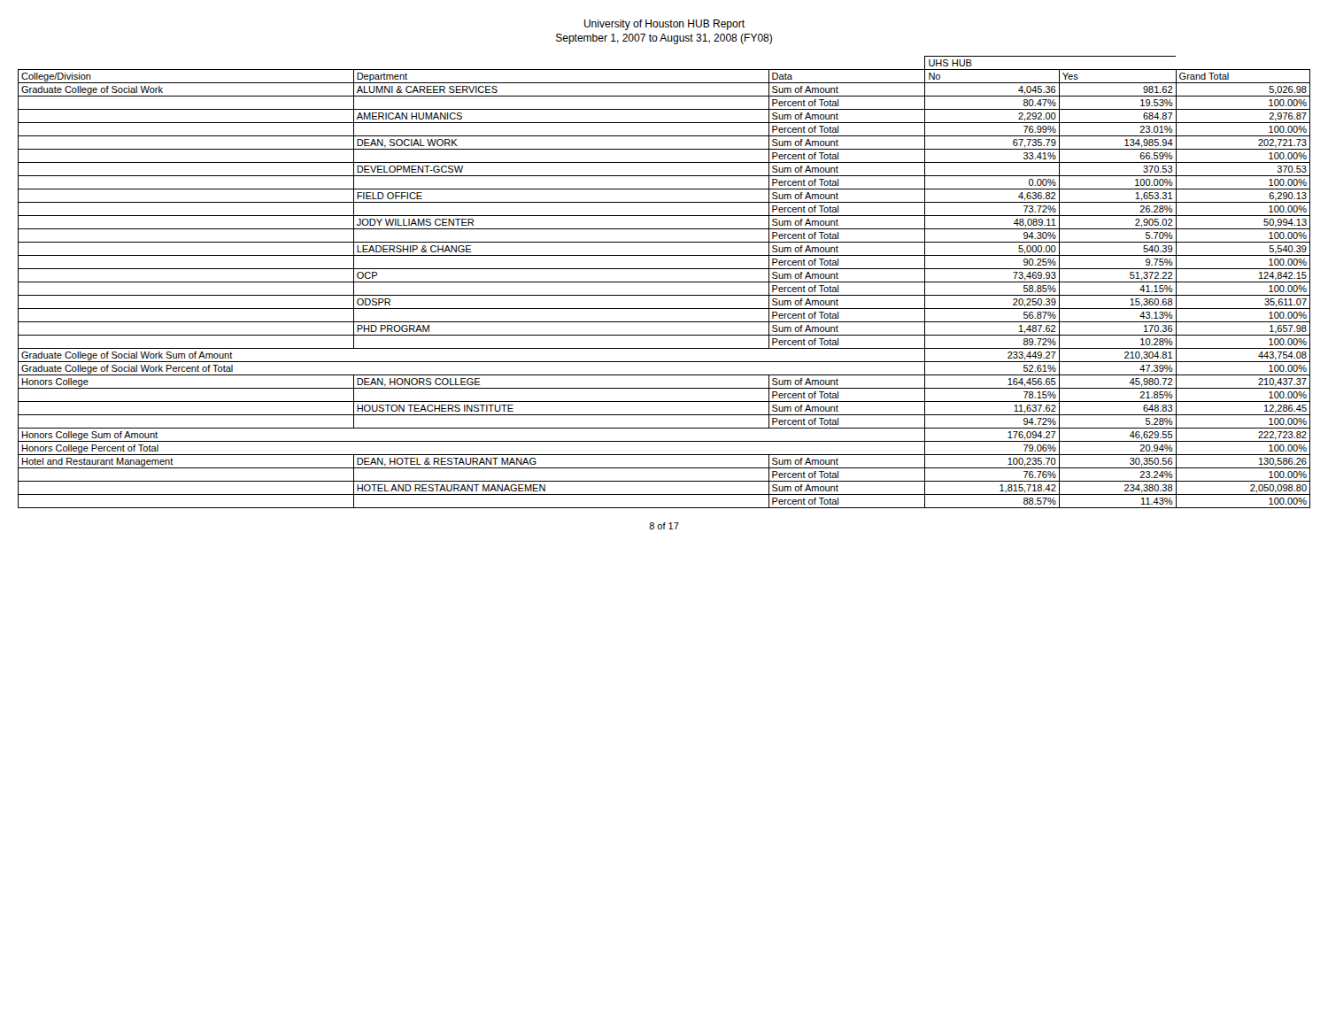University of Houston HUB Report
September 1, 2007 to August 31, 2008 (FY08)
| | | | UHS HUB | |
| College/Division | Department | Data | No | Yes | Grand Total |
| Graduate College of Social Work | ALUMNI & CAREER SERVICES | Sum of Amount | 4,045.36 | 981.62 | 5,026.98 |
| | | Percent of Total | 80.47% | 19.53% | 100.00% |
| | AMERICAN HUMANICS | Sum of Amount | 2,292.00 | 684.87 | 2,976.87 |
| | | Percent of Total | 76.99% | 23.01% | 100.00% |
| | DEAN, SOCIAL WORK | Sum of Amount | 67,735.79 | 134,985.94 | 202,721.73 |
| | | Percent of Total | 33.41% | 66.59% | 100.00% |
| | DEVELOPMENT-GCSW | Sum of Amount | | 370.53 | 370.53 |
| | | Percent of Total | 0.00% | 100.00% | 100.00% |
| | FIELD OFFICE | Sum of Amount | 4,636.82 | 1,653.31 | 6,290.13 |
| | | Percent of Total | 73.72% | 26.28% | 100.00% |
| | JODY WILLIAMS CENTER | Sum of Amount | 48,089.11 | 2,905.02 | 50,994.13 |
| | | Percent of Total | 94.30% | 5.70% | 100.00% |
| | LEADERSHIP & CHANGE | Sum of Amount | 5,000.00 | 540.39 | 5,540.39 |
| | | Percent of Total | 90.25% | 9.75% | 100.00% |
| | OCP | Sum of Amount | 73,469.93 | 51,372.22 | 124,842.15 |
| | | Percent of Total | 58.85% | 41.15% | 100.00% |
| | ODSPR | Sum of Amount | 20,250.39 | 15,360.68 | 35,611.07 |
| | | Percent of Total | 56.87% | 43.13% | 100.00% |
| | PHD PROGRAM | Sum of Amount | 1,487.62 | 170.36 | 1,657.98 |
| | | Percent of Total | 89.72% | 10.28% | 100.00% |
| Graduate College of Social Work Sum of Amount | 233,449.27 | 210,304.81 | 443,754.08 |
| Graduate College of Social Work Percent of Total | 52.61% | 47.39% | 100.00% |
| Honors College | DEAN, HONORS COLLEGE | Sum of Amount | 164,456.65 | 45,980.72 | 210,437.37 |
| | | Percent of Total | 78.15% | 21.85% | 100.00% |
| | HOUSTON TEACHERS INSTITUTE | Sum of Amount | 11,637.62 | 648.83 | 12,286.45 |
| | | Percent of Total | 94.72% | 5.28% | 100.00% |
| Honors College Sum of Amount | 176,094.27 | 46,629.55 | 222,723.82 |
| Honors College Percent of Total | 79.06% | 20.94% | 100.00% |
| Hotel and Restaurant Management | DEAN, HOTEL & RESTAURANT MANAG | Sum of Amount | 100,235.70 | 30,350.56 | 130,586.26 |
| | | Percent of Total | 76.76% | 23.24% | 100.00% |
| | HOTEL AND RESTAURANT MANAGEMEN | Sum of Amount | 1,815,718.42 | 234,380.38 | 2,050,098.80 |
| | | Percent of Total | 88.57% | 11.43% | 100.00% |
8 of 17